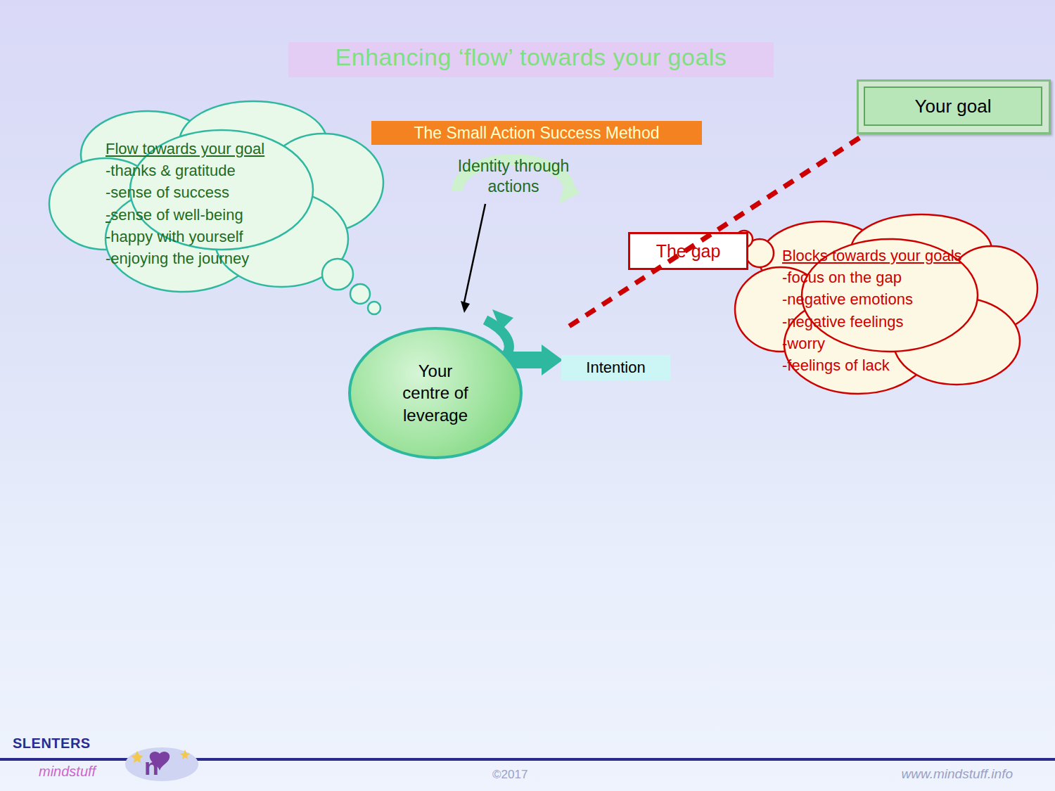Enhancing ‘flow’ towards your goals
Your goal
The Small Action Success Method
Identity through
actions
Flow towards your goal
-thanks & gratitude
-sense of success
-sense of well-being
-happy with yourself
-enjoying the journey
Blocks towards your goals
-focus on the gap
-negative emotions
-negative feelings
-worry
-feelings of lack
The gap
Your
centre of
leverage
Intention
SLENTERS
mindstuff info
n
©2017
www.mindstuff.info